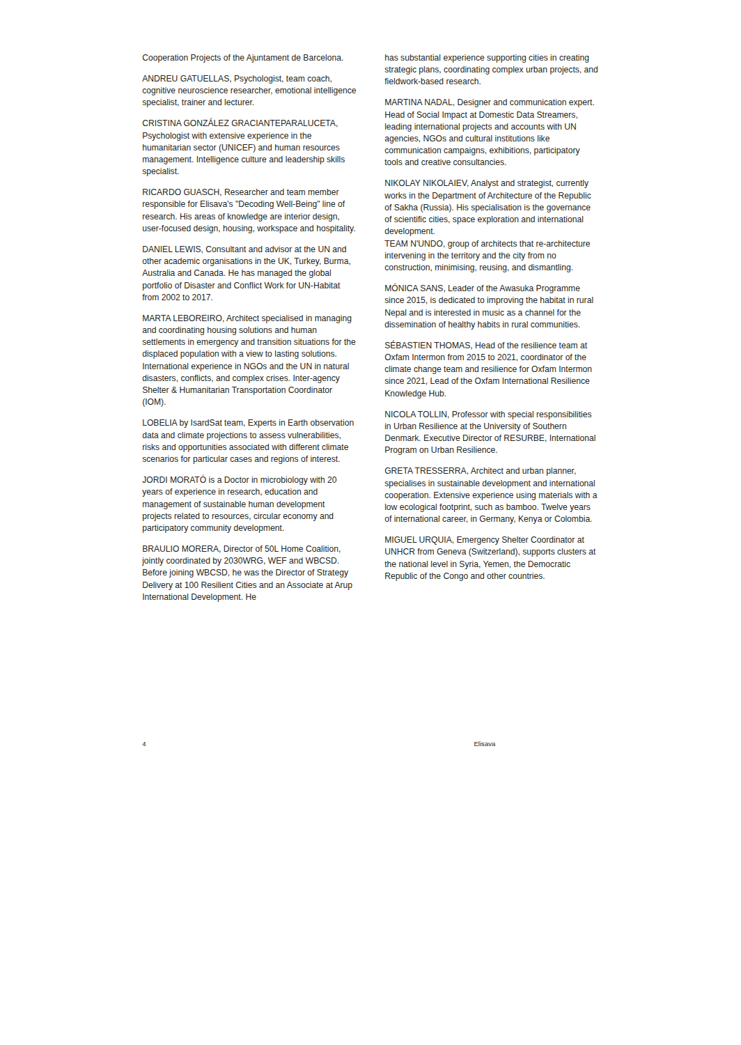Cooperation Projects of the Ajuntament de Barcelona.
Andreu Gatuellas, Psychologist, team coach, cognitive neuroscience researcher, emotional intelligence specialist, trainer and lecturer.
Cristina González Gracianteparaluceta, Psychologist with extensive experience in the humanitarian sector (UNICEF) and human resources management. Intelligence culture and leadership skills specialist.
Ricardo Guasch, Researcher and team member responsible for Elisava's "Decoding Well-Being" line of research. His areas of knowledge are interior design, user-focused design, housing, workspace and hospitality.
Daniel Lewis, Consultant and advisor at the UN and other academic organisations in the UK, Turkey, Burma, Australia and Canada. He has managed the global portfolio of Disaster and Conflict Work for UN-Habitat from 2002 to 2017.
Marta Leboreiro, Architect specialised in managing and coordinating housing solutions and human settlements in emergency and transition situations for the displaced population with a view to lasting solutions. International experience in NGOs and the UN in natural disasters, conflicts, and complex crises. Inter-agency Shelter & Humanitarian Transportation Coordinator (IOM).
Lobelia by IsardSat team, Experts in Earth observation data and climate projections to assess vulnerabilities, risks and opportunities associated with different climate scenarios for particular cases and regions of interest.
Jordi Morató is a Doctor in microbiology with 20 years of experience in research, education and management of sustainable human development projects related to resources, circular economy and participatory community development.
Braulio Morera, Director of 50L Home Coalition, jointly coordinated by 2030WRG, WEF and WBCSD. Before joining WBCSD, he was the Director of Strategy Delivery at 100 Resilient Cities and an Associate at Arup International Development. He
has substantial experience supporting cities in creating strategic plans, coordinating complex urban projects, and fieldwork-based research.
Martina Nadal, Designer and communication expert. Head of Social Impact at Domestic Data Streamers, leading international projects and accounts with UN agencies, NGOs and cultural institutions like communication campaigns, exhibitions, participatory tools and creative consultancies.
Nikolay Nikolaiev, Analyst and strategist, currently works in the Department of Architecture of the Republic of Sakha (Russia). His specialisation is the governance of scientific cities, space exploration and international development.
Team N'Undo, group of architects that re-architecture intervening in the territory and the city from no construction, minimising, reusing, and dismantling.
Mónica Sans, Leader of the Awasuka Programme since 2015, is dedicated to improving the habitat in rural Nepal and is interested in music as a channel for the dissemination of healthy habits in rural communities.
Sébastien Thomas, Head of the resilience team at Oxfam Intermon from 2015 to 2021, coordinator of the climate change team and resilience for Oxfam Intermon since 2021, Lead of the Oxfam International Resilience Knowledge Hub.
Nicola Tollin, Professor with special responsibilities in Urban Resilience at the University of Southern Denmark. Executive Director of RESURBE, International Program on Urban Resilience.
Greta Tresserra, Architect and urban planner, specialises in sustainable development and international cooperation. Extensive experience using materials with a low ecological footprint, such as bamboo. Twelve years of international career, in Germany, Kenya or Colombia.
Miguel Urquia, Emergency Shelter Coordinator at UNHCR from Geneva (Switzerland), supports clusters at the national level in Syria, Yemen, the Democratic Republic of the Congo and other countries.
4
Elisava